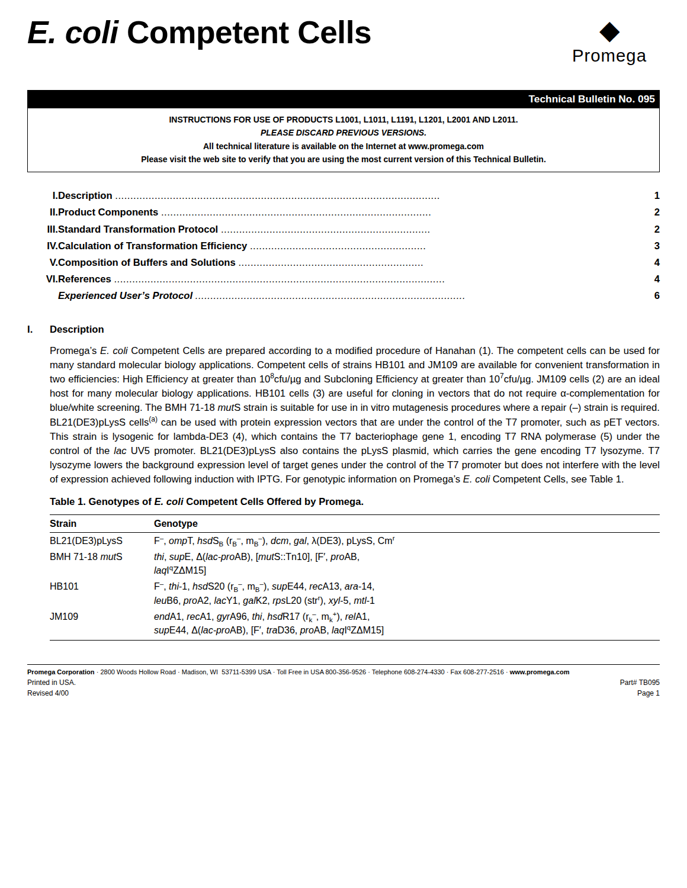E. coli Competent Cells
◆
Promega
Technical Bulletin No. 095
INSTRUCTIONS FOR USE OF PRODUCTS L1001, L1011, L1191, L1201, L2001 AND L2011.
PLEASE DISCARD PREVIOUS VERSIONS.
All technical literature is available on the Internet at www.promega.com
Please visit the web site to verify that you are using the most current version of this Technical Bulletin.
| I. | Description ........................................................................................................... | 1 |
| II. | Product Components ......................................................................................... | 2 |
| III. | Standard Transformation Protocol ..................................................................... | 2 |
| IV. | Calculation of Transformation Efficiency .......................................................... | 3 |
| V. | Composition of Buffers and Solutions ............................................................. | 4 |
| VI. | References ............................................................................................................. | 4 |
| | Experienced User’s Protocol ......................................................................................... | 6 |
I. Description
Promega’s E. coli Competent Cells are prepared according to a modified procedure of Hanahan (1). The competent cells can be used for many standard molecular biology applications. Competent cells of strains HB101 and JM109 are available for convenient transformation in two efficiencies: High Efficiency at greater than 108cfu/µg and Subcloning Efficiency at greater than 107cfu/µg. JM109 cells (2) are an ideal host for many molecular biology applications. HB101 cells (3) are useful for cloning in vectors that do not require α-complementation for blue/white screening. The BMH 71-18 mut S strain is suitable for use in in vitro mutagenesis procedures where a repair (–) strain is required. BL21(DE3)pLysS cells(a) can be used with protein expression vectors that are under the control of the T7 promoter, such as pET vectors. This strain is lysogenic for lambda-DE3 (4), which contains the T7 bacteriophage gene 1, encoding T7 RNA polymerase (5) under the control of the lac UV5 promoter. BL21(DE3)pLysS also contains the pLysS plasmid, which carries the gene encoding T7 lysozyme. T7 lysozyme lowers the background expression level of target genes under the control of the T7 promoter but does not interfere with the level of expression achieved following induction with IPTG. For genotypic information on Promega’s E. coli Competent Cells, see Table 1.
Table 1. Genotypes of E. coli Competent Cells Offered by Promega.
| Strain | Genotype |
| --- | --- |
| BL21(DE3)pLysS | F – , omp T, hsd S B (r B – , m B – ), dcm , gal , λ(DE3), pLysS, Cm r |
| BMH 71-18 mut S | thi , sup E, Δ( lac-pro AB), [ mut S::Tn10], [F′, pro AB, laq I q ZΔM15] |
| HB101 | F – , thi -1, hsd S20 (r B – , m B – ), sup E44, rec A13, ara -14, leu B6, pro A2, lac Y1, gal K2, rps L20 (str r ), xyl -5, mtl -1 |
| JM109 | end A1, rec A1, gyr A96, thi , hsd R17 (r k – , m k + ), rel A1, sup E44, Δ( lac-pro AB), [F′, tra D36, pro AB, laq I q ZΔM15] |
Promega Corporation · 2800 Woods Hollow Road · Madison, WI 53711-5399 USA · Toll Free in USA 800-356-9526 · Telephone 608-274-4330 · Fax 608-277-2516 · www.promega.com
Printed in USA.
Revised 4/00
Part# TB095
Page 1